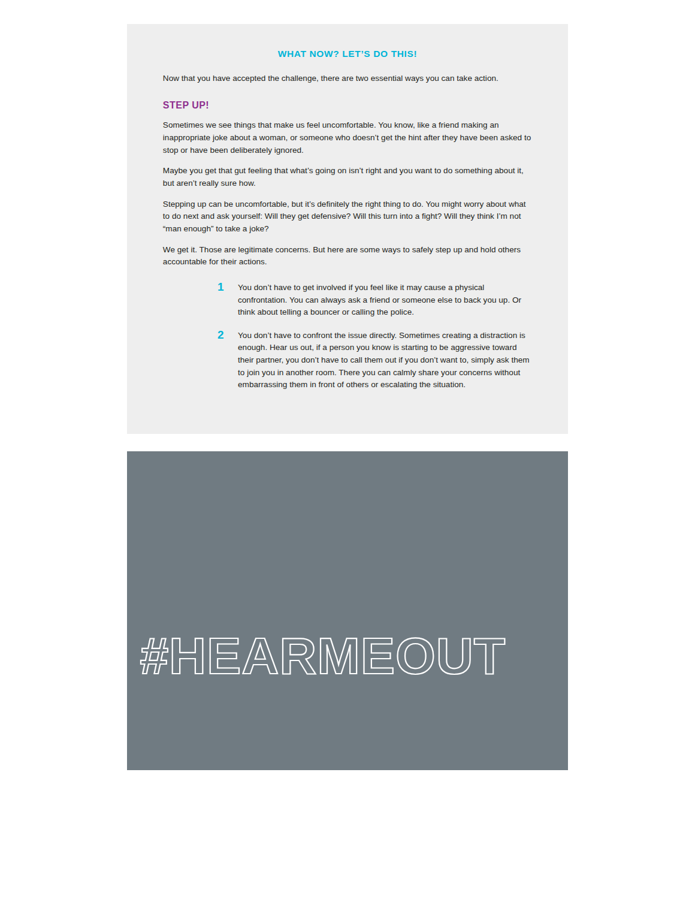What Now? Let’s Do This!
Now that you have accepted the challenge, there are two essential ways you can take action.
Step Up!
Sometimes we see things that make us feel uncomfortable. You know, like a friend making an inappropriate joke about a woman, or someone who doesn’t get the hint after they have been asked to stop or have been deliberately ignored.
Maybe you get that gut feeling that what’s going on isn’t right and you want to do something about it, but aren’t really sure how.
Stepping up can be uncomfortable, but it’s definitely the right thing to do. You might worry about what to do next and ask yourself: Will they get defensive? Will this turn into a fight? Will they think I’m not “man enough” to take a joke?
We get it. Those are legitimate concerns. But here are some ways to safely step up and hold others accountable for their actions.
1 You don’t have to get involved if you feel like it may cause a physical confrontation. You can always ask a friend or someone else to back you up. Or think about telling a bouncer or calling the police.
2 You don’t have to confront the issue directly. Sometimes creating a distraction is enough. Hear us out, if a person you know is starting to be aggressive toward their partner, you don’t have to call them out if you don’t want to, simply ask them to join you in another room. There you can calmly share your concerns without embarrassing them in front of others or escalating the situation.
#HEARMEOUT